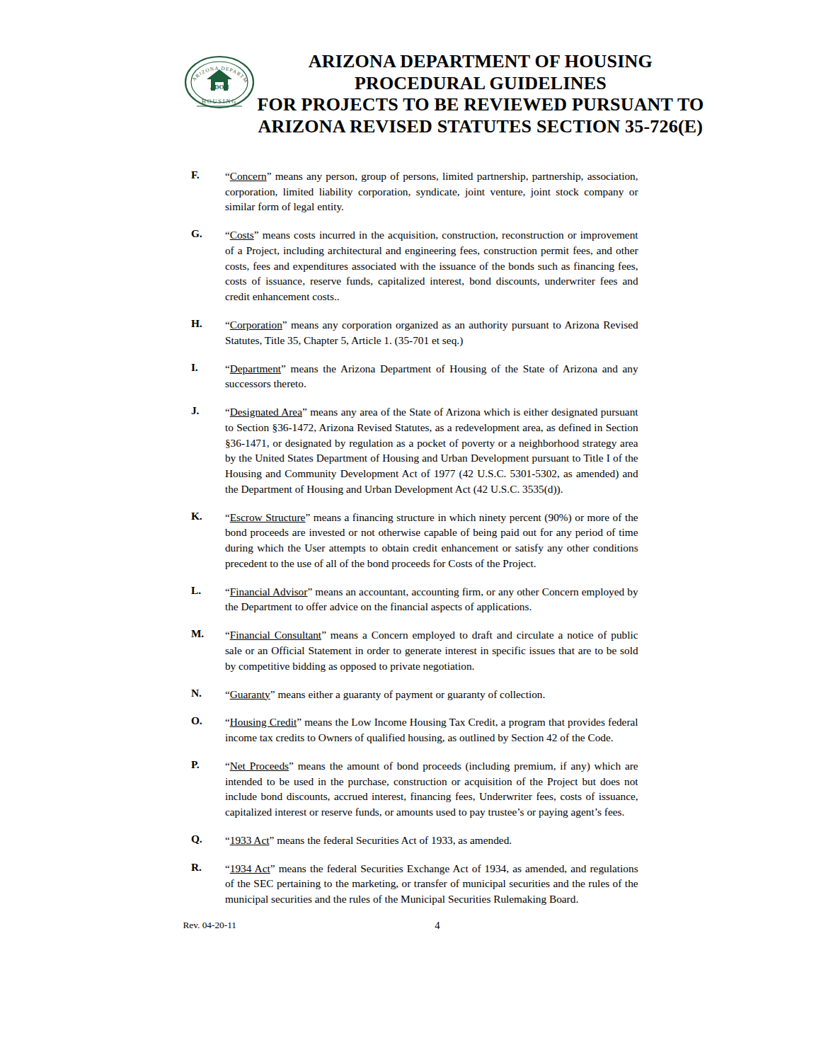ARIZONA DEPARTMENT OF ADOH HOUSING
ARIZONA DEPARTMENT OF HOUSING
PROCEDURAL GUIDELINES
FOR PROJECTS TO BE REVIEWED PURSUANT TO
ARIZONA REVISED STATUTES SECTION 35‑726(E)
F.
“Concern” means any person, group of persons, limited partnership, partnership, association, corporation, limited liability corporation, syndicate, joint venture, joint stock company or similar form of legal entity.
G.
“Costs” means costs incurred in the acquisition, construction, reconstruction or improvement of a Project, including architectural and engineering fees, construction permit fees, and other costs, fees and expenditures associated with the issuance of the bonds such as financing fees, costs of issuance, reserve funds, capitalized interest, bond discounts, underwriter fees and credit enhancement costs..
H.
“Corporation” means any corporation organized as an authority pursuant to Arizona Revised Statutes, Title 35, Chapter 5, Article 1. (35-701 et seq.)
I.
“Department” means the Arizona Department of Housing of the State of Arizona and any successors thereto.
J.
“Designated Area” means any area of the State of Arizona which is either designated pursuant to Section §36-1472, Arizona Revised Statutes, as a redevelopment area, as defined in Section §36-1471, or designated by regulation as a pocket of poverty or a neighborhood strategy area by the United States Department of Housing and Urban Development pursuant to Title I of the Housing and Community Development Act of 1977 (42 U.S.C. 5301-5302, as amended) and the Department of Housing and Urban Development Act (42 U.S.C. 3535(d)).
K.
“Escrow Structure” means a financing structure in which ninety percent (90%) or more of the bond proceeds are invested or not otherwise capable of being paid out for any period of time during which the User attempts to obtain credit enhancement or satisfy any other conditions precedent to the use of all of the bond proceeds for Costs of the Project.
L.
“Financial Advisor” means an accountant, accounting firm, or any other Concern employed by the Department to offer advice on the financial aspects of applications.
M.
“Financial Consultant” means a Concern employed to draft and circulate a notice of public sale or an Official Statement in order to generate interest in specific issues that are to be sold by competitive bidding as opposed to private negotiation.
N.
“Guaranty” means either a guaranty of payment or guaranty of collection.
O.
“Housing Credit” means the Low Income Housing Tax Credit, a program that provides federal income tax credits to Owners of qualified housing, as outlined by Section 42 of the Code.
P.
“Net Proceeds” means the amount of bond proceeds (including premium, if any) which are intended to be used in the purchase, construction or acquisition of the Project but does not include bond discounts, accrued interest, financing fees, Underwriter fees, costs of issuance, capitalized interest or reserve funds, or amounts used to pay trustee’s or paying agent’s fees.
Q.
“1933 Act” means the federal Securities Act of 1933, as amended.
R.
“1934 Act” means the federal Securities Exchange Act of 1934, as amended, and regulations of the SEC pertaining to the marketing, or transfer of municipal securities and the rules of the municipal securities and the rules of the Municipal Securities Rulemaking Board.
Rev. 04-20-11
4